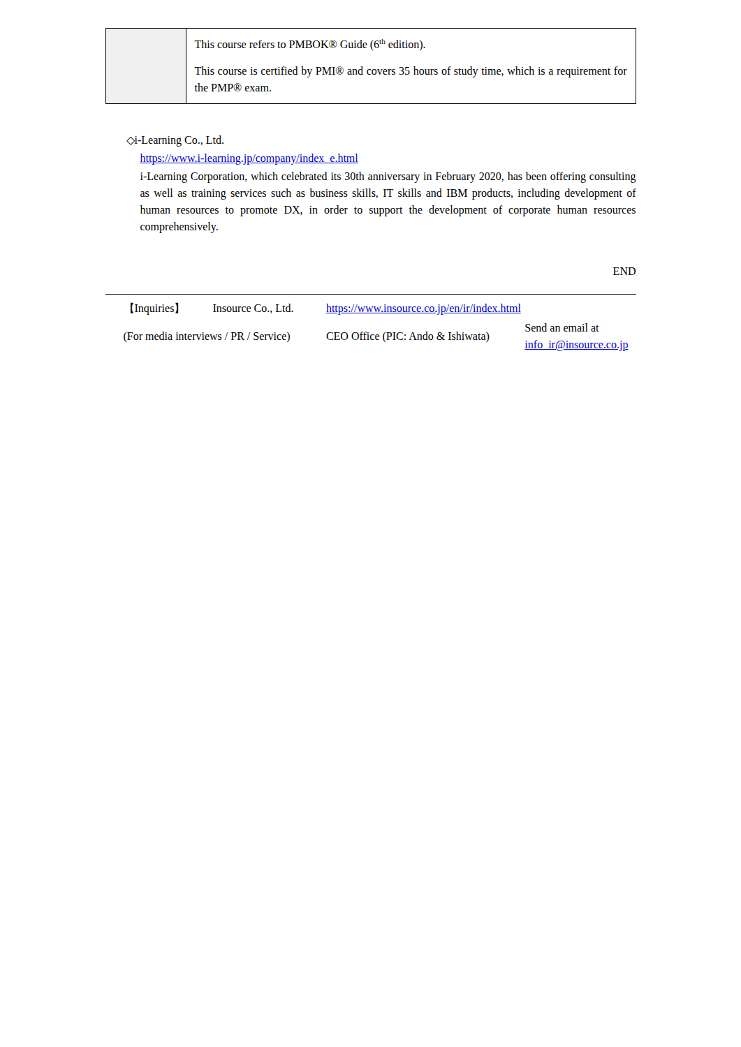| | This course refers to PMBOK® Guide (6 th edition). This course is certified by PMI® and covers 35 hours of study time, which is a requirement for the PMP® exam. |
◇i-Learning Co., Ltd.
https://www.i-learning.jp/company/index_e.html
i-Learning Corporation, which celebrated its 30th anniversary in February 2020, has been offering consulting as well as training services such as business skills, IT skills and IBM products, including development of human resources to promote DX, in order to support the development of corporate human resources comprehensively.
END
| 【Inquiries】 | Insource Co., Ltd. | https://www.insource.co.jp/en/ir/index.html |
| (For media interviews / PR / Service) | CEO Office (PIC: Ando & Ishiwata) | Send an email at info_ir@insource.co.jp |